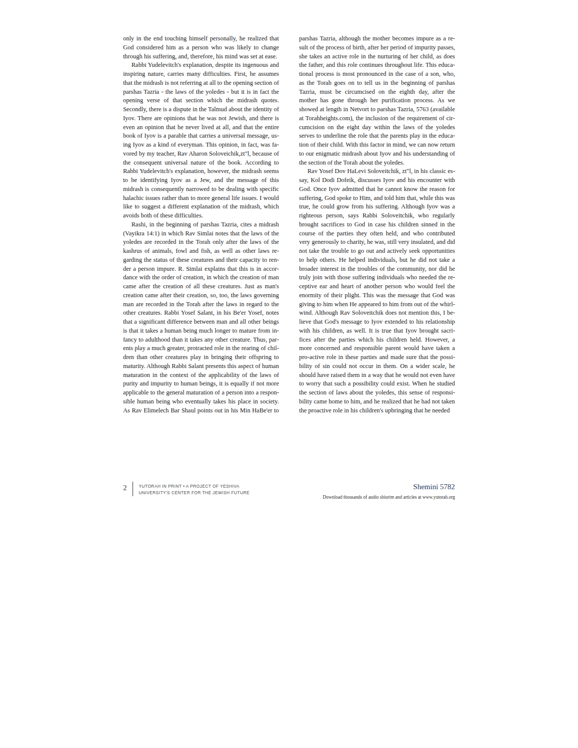only in the end touching himself personally, he realized that God considered him as a person who was likely to change through his suffering, and, therefore, his mind was set at ease.
Rabbi Yudelevitch's explanation, despite its ingenuous and inspiring nature, carries many difficulties. First, he assumes that the midrash is not referring at all to the opening section of parshas Tazria - the laws of the yoledes - but it is in fact the opening verse of that section which the midrash quotes. Secondly, there is a dispute in the Talmud about the identity of Iyov. There are opinions that he was not Jewish, and there is even an opinion that he never lived at all, and that the entire book of Iyov is a parable that carries a universal message, using Iyov as a kind of everyman. This opinion, in fact, was favored by my teacher, Rav Aharon Soloveichik,zt"l, because of the consequent universal nature of the book. According to Rabbi Yudelevitch's explanation, however, the midrash seems to be identifying Iyov as a Jew, and the message of this midrash is consequently narrowed to be dealing with specific halachic issues rather than to more general life issues. I would like to suggest a different explanation of the midrash, which avoids both of these difficulties.
Rashi, in the beginning of parshas Tazria, cites a midrash (Vayikra 14:1) in which Rav Simlai notes that the laws of the yoledes are recorded in the Torah only after the laws of the kashrus of animals, fowl and fish, as well as other laws regarding the status of these creatures and their capacity to render a person impure. R. Simlai explains that this is in accordance with the order of creation, in which the creation of man came after the creation of all these creatures. Just as man's creation came after their creation, so, too, the laws governing man are recorded in the Torah after the laws in regard to the other creatures. Rabbi Yosef Salant, in his Be'er Yosef, notes that a significant difference between man and all other beings is that it takes a human being much longer to mature from infancy to adulthood than it takes any other creature. Thus, parents play a much greater, protracted role in the rearing of children than other creatures play in bringing their offspring to maturity. Although Rabbi Salant presents this aspect of human maturation in the context of the applicability of the laws of purity and impurity to human beings, it is equally if not more applicable to the general maturation of a person into a responsible human being who eventually takes his place in society. As Rav Elimelech Bar Shaul points out in his Min HaBe'er to parshas Tazria, although the mother becomes impure as a result of the process of birth, after her period of impurity passes, she takes an active role in the nurturing of her child, as does the father, and this role continues throughout life. This educational process is most pronounced in the case of a son, who, as the Torah goes on to tell us in the beginning of parshas Tazria, must be circumcised on the eighth day, after the mother has gone through her purification process. As we showed at length in Netvort to parshas Tazria, 5763 (available at Torahheights.com), the inclusion of the requirement of circumcision on the eight day within the laws of the yoledes serves to underline the role that the parents play in the education of their child. With this factor in mind, we can now return to our enigmatic midrash about Iyov and his understanding of the section of the Torah about the yoledes.
Rav Yosef Dov HaLevi Soloveitchik, zt"l, in his classic essay, Kol Dodi Dofeik, discusses Iyov and his encounter with God. Once Iyov admitted that he cannot know the reason for suffering, God spoke to Him, and told him that, while this was true, he could grow from his suffering. Although Iyov was a righteous person, says Rabbi Soloveitchik, who regularly brought sacrifices to God in case his children sinned in the course of the parties they often held, and who contributed very generously to charity, he was, still very insulated, and did not take the trouble to go out and actively seek opportunities to help others. He helped individuals, but he did not take a broader interest in the troubles of the community, nor did he truly join with those suffering individuals who needed the receptive ear and heart of another person who would feel the enormity of their plight. This was the message that God was giving to him when He appeared to him from out of the whirlwind. Although Rav Soloveitchik does not mention this, I believe that God's message to Iyov extended to his relationship with his children, as well. It is true that Iyov brought sacrifices after the parties which his children held. However, a more concerned and responsible parent would have taken a pro-active role in these parties and made sure that the possibility of sin could not occur in them. On a wider scale, he should have raised them in a way that he would not even have to worry that such a possibility could exist. When he studied the section of laws about the yoledes, this sense of responsibility came home to him, and he realized that he had not taken the proactive role in his children's upbringing that he needed
2
YUTORAH IN PRINT • A PROJECT OF YESHIVA
UNIVERSITY'S CENTER FOR THE JEWISH FUTURE
Shemini 5782
Download thousands of audio shiurim and articles at www.yutorah.org